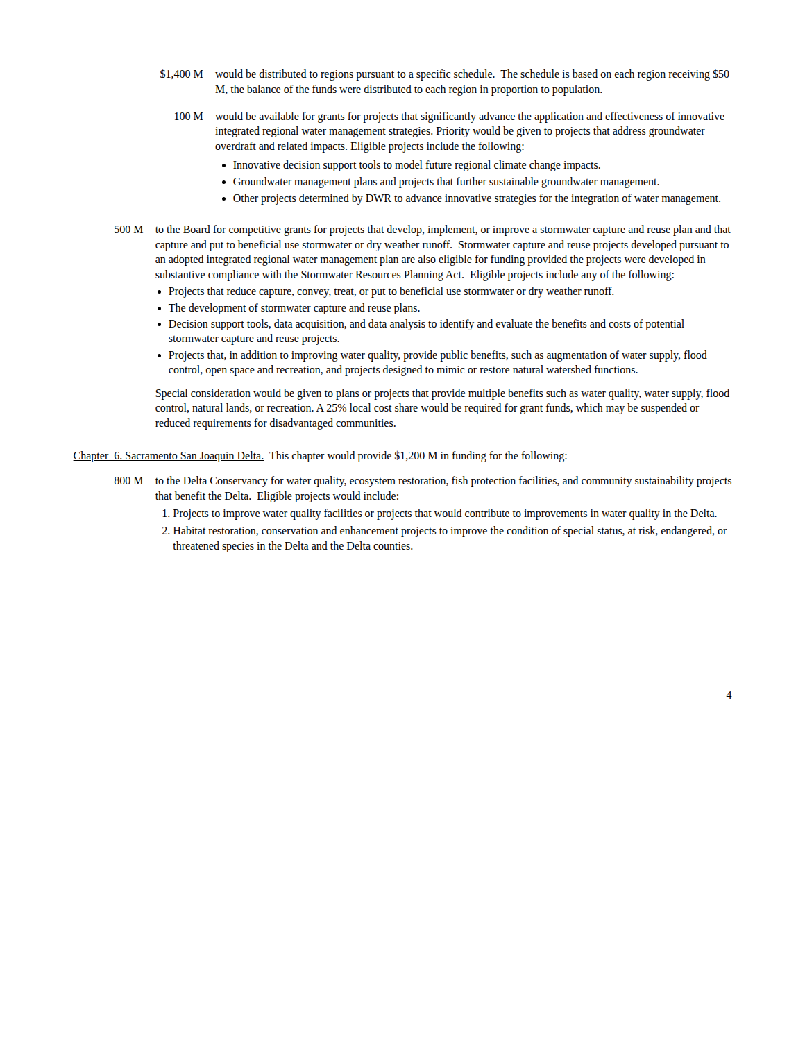$1,400 M
would be distributed to regions pursuant to a specific schedule. The schedule is based on each region receiving $50 M, the balance of the funds were distributed to each region in proportion to population.
100 M
would be available for grants for projects that significantly advance the application and effectiveness of innovative integrated regional water management strategies. Priority would be given to projects that address groundwater overdraft and related impacts. Eligible projects include the following:
Innovative decision support tools to model future regional climate change impacts.
Groundwater management plans and projects that further sustainable groundwater management.
Other projects determined by DWR to advance innovative strategies for the integration of water management.
500 M
to the Board for competitive grants for projects that develop, implement, or improve a stormwater capture and reuse plan and that capture and put to beneficial use stormwater or dry weather runoff. Stormwater capture and reuse projects developed pursuant to an adopted integrated regional water management plan are also eligible for funding provided the projects were developed in substantive compliance with the Stormwater Resources Planning Act. Eligible projects include any of the following:
Projects that reduce capture, convey, treat, or put to beneficial use stormwater or dry weather runoff.
The development of stormwater capture and reuse plans.
Decision support tools, data acquisition, and data analysis to identify and evaluate the benefits and costs of potential stormwater capture and reuse projects.
Projects that, in addition to improving water quality, provide public benefits, such as augmentation of water supply, flood control, open space and recreation, and projects designed to mimic or restore natural watershed functions.
Special consideration would be given to plans or projects that provide multiple benefits such as water quality, water supply, flood control, natural lands, or recreation. A 25% local cost share would be required for grant funds, which may be suspended or reduced requirements for disadvantaged communities.
Chapter 6. Sacramento San Joaquin Delta. This chapter would provide $1,200 M in funding for the following:
800 M
to the Delta Conservancy for water quality, ecosystem restoration, fish protection facilities, and community sustainability projects that benefit the Delta. Eligible projects would include:
Projects to improve water quality facilities or projects that would contribute to improvements in water quality in the Delta.
Habitat restoration, conservation and enhancement projects to improve the condition of special status, at risk, endangered, or threatened species in the Delta and the Delta counties.
4